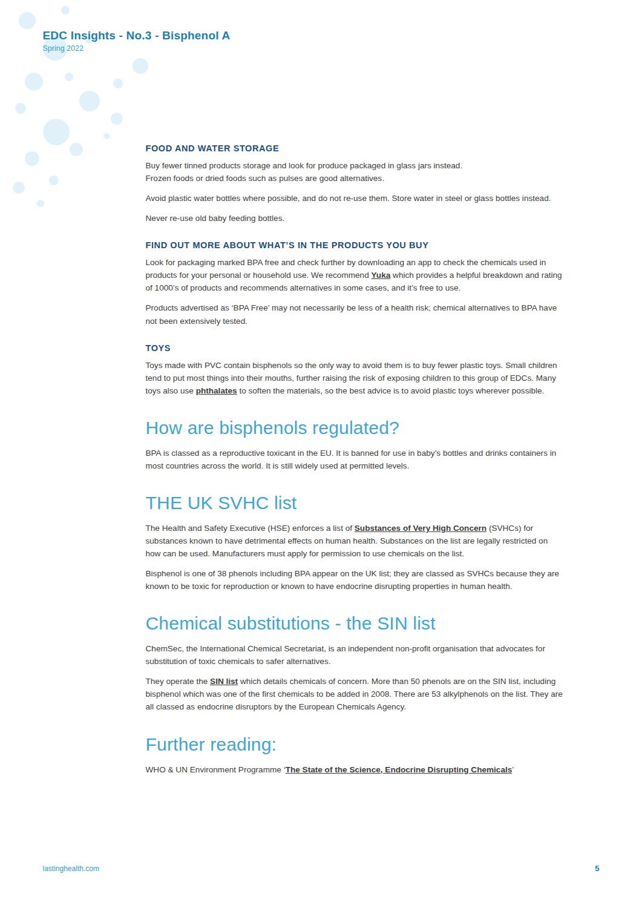EDC Insights - No.3 - Bisphenol A
Spring 2022
Food and water storage
Buy fewer tinned products storage and look for produce packaged in glass jars instead.
Frozen foods or dried foods such as pulses are good alternatives.
Avoid plastic water bottles where possible, and do not re-use them. Store water in steel or glass bottles instead.
Never re-use old baby feeding bottles.
Find out more about what’s in the products you buy
Look for packaging marked BPA free and check further by downloading an app to check the chemicals used in products for your personal or household use. We recommend Yuka which provides a helpful breakdown and rating of 1000’s of products and recommends alternatives in some cases, and it’s free to use.
Products advertised as ‘BPA Free’ may not necessarily be less of a health risk; chemical alternatives to BPA have not been extensively tested.
Toys
Toys made with PVC contain bisphenols so the only way to avoid them is to buy fewer plastic toys. Small children tend to put most things into their mouths, further raising the risk of exposing children to this group of EDCs. Many toys also use phthalates to soften the materials, so the best advice is to avoid plastic toys wherever possible.
How are bisphenols regulated?
BPA is classed as a reproductive toxicant in the EU. It is banned for use in baby’s bottles and drinks containers in most countries across the world. It is still widely used at permitted levels.
THE UK SVHC list
The Health and Safety Executive (HSE) enforces a list of Substances of Very High Concern (SVHCs) for substances known to have detrimental effects on human health. Substances on the list are legally restricted on how can be used. Manufacturers must apply for permission to use chemicals on the list.
Bisphenol is one of 38 phenols including BPA appear on the UK list; they are classed as SVHCs because they are known to be toxic for reproduction or known to have endocrine disrupting properties in human health.
Chemical substitutions - the SIN list
ChemSec, the International Chemical Secretariat, is an independent non-profit organisation that advocates for substitution of toxic chemicals to safer alternatives.
They operate the SIN list which details chemicals of concern. More than 50 phenols are on the SIN list, including bisphenol which was one of the first chemicals to be added in 2008. There are 53 alkylphenols on the list. They are all classed as endocrine disruptors by the European Chemicals Agency.
Further reading:
WHO & UN Environment Programme ‘The State of the Science, Endocrine Disrupting Chemicals’
lastinghealth.com 5